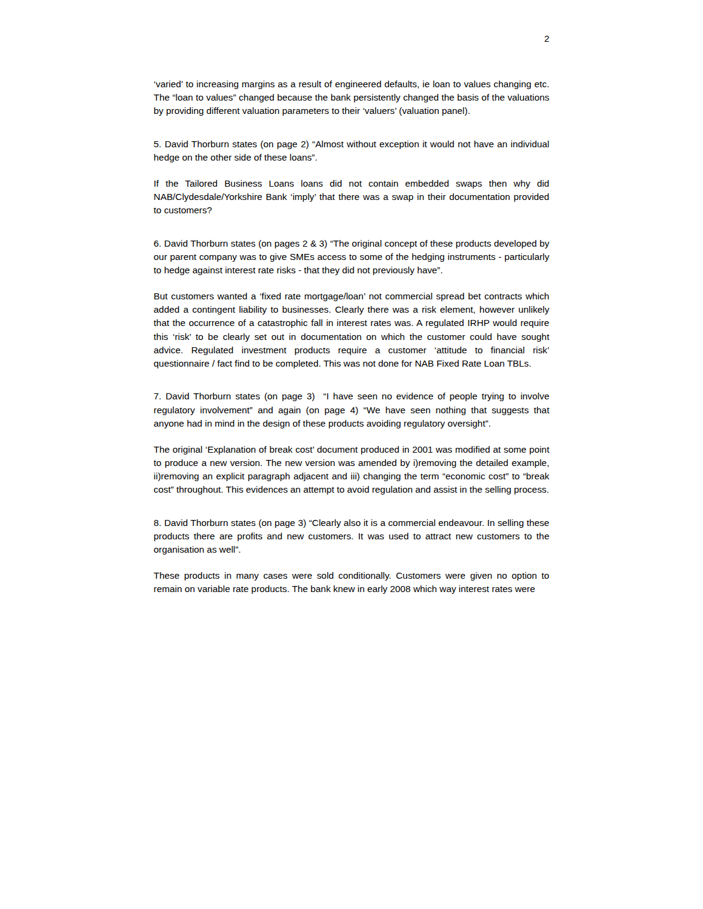2
‘varied’ to increasing margins as a result of engineered defaults, ie loan to values changing etc. The “loan to values” changed because the bank persistently changed the basis of the valuations by providing different valuation parameters to their ‘valuers’ (valuation panel).
5. David Thorburn states (on page 2) “Almost without exception it would not have an individual hedge on the other side of these loans”.
If the Tailored Business Loans loans did not contain embedded swaps then why did NAB/Clydesdale/Yorkshire Bank ‘imply’ that there was a swap in their documentation provided to customers?
6. David Thorburn states (on pages 2 & 3) “The original concept of these products developed by our parent company was to give SMEs access to some of the hedging instruments - particularly to hedge against interest rate risks - that they did not previously have”.
But customers wanted a ‘fixed rate mortgage/loan’ not commercial spread bet contracts which added a contingent liability to businesses. Clearly there was a risk element, however unlikely that the occurrence of a catastrophic fall in interest rates was. A regulated IRHP would require this ‘risk’ to be clearly set out in documentation on which the customer could have sought advice. Regulated investment products require a customer ‘attitude to financial risk’ questionnaire / fact find to be completed. This was not done for NAB Fixed Rate Loan TBLs.
7. David Thorburn states (on page 3) “I have seen no evidence of people trying to involve regulatory involvement” and again (on page 4) “We have seen nothing that suggests that anyone had in mind in the design of these products avoiding regulatory oversight”.
The original ‘Explanation of break cost’ document produced in 2001 was modified at some point to produce a new version. The new version was amended by i)removing the detailed example, ii)removing an explicit paragraph adjacent and iii) changing the term “economic cost” to “break cost” throughout. This evidences an attempt to avoid regulation and assist in the selling process.
8. David Thorburn states (on page 3) “Clearly also it is a commercial endeavour. In selling these products there are profits and new customers. It was used to attract new customers to the organisation as well”.
These products in many cases were sold conditionally. Customers were given no option to remain on variable rate products. The bank knew in early 2008 which way interest rates were